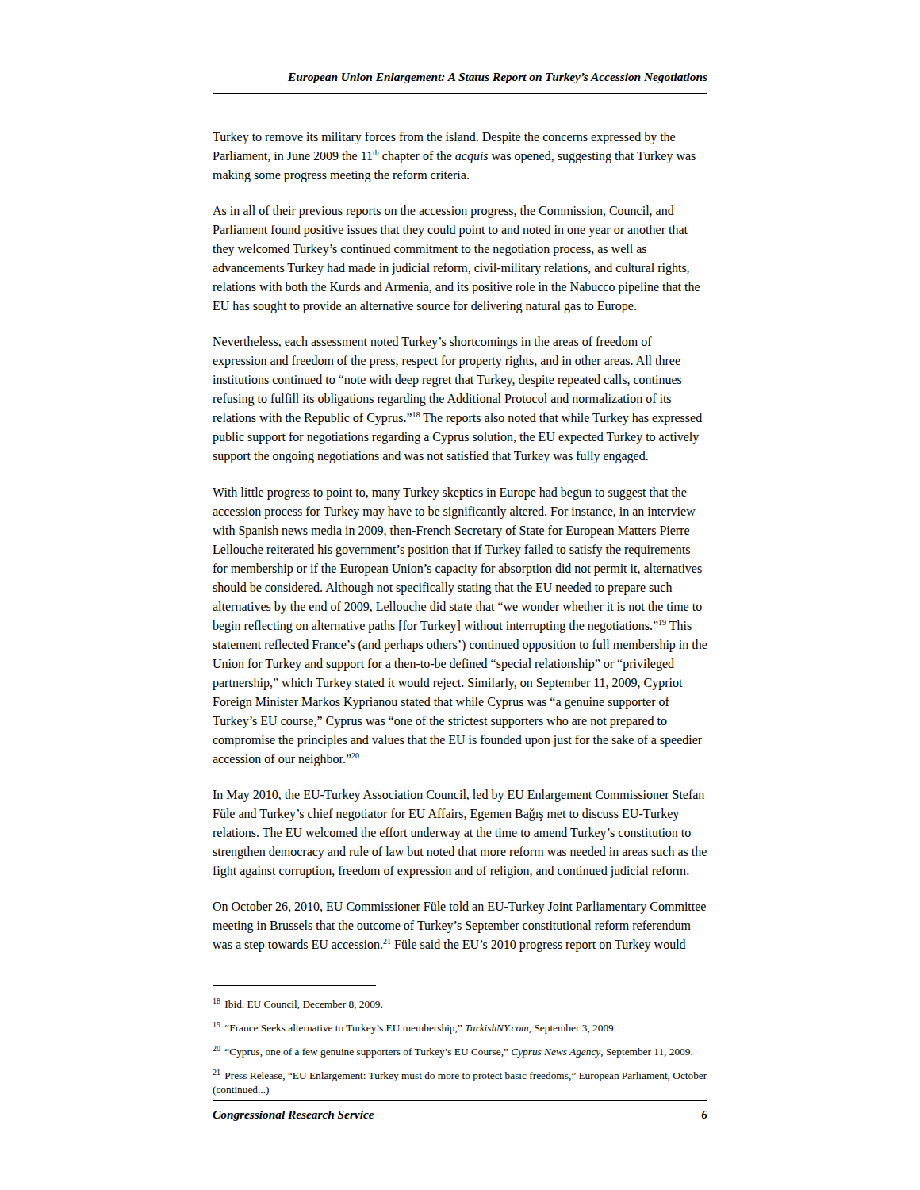European Union Enlargement: A Status Report on Turkey’s Accession Negotiations
Turkey to remove its military forces from the island. Despite the concerns expressed by the Parliament, in June 2009 the 11th chapter of the acquis was opened, suggesting that Turkey was making some progress meeting the reform criteria.
As in all of their previous reports on the accession progress, the Commission, Council, and Parliament found positive issues that they could point to and noted in one year or another that they welcomed Turkey’s continued commitment to the negotiation process, as well as advancements Turkey had made in judicial reform, civil-military relations, and cultural rights, relations with both the Kurds and Armenia, and its positive role in the Nabucco pipeline that the EU has sought to provide an alternative source for delivering natural gas to Europe.
Nevertheless, each assessment noted Turkey’s shortcomings in the areas of freedom of expression and freedom of the press, respect for property rights, and in other areas. All three institutions continued to “note with deep regret that Turkey, despite repeated calls, continues refusing to fulfill its obligations regarding the Additional Protocol and normalization of its relations with the Republic of Cyprus.”18 The reports also noted that while Turkey has expressed public support for negotiations regarding a Cyprus solution, the EU expected Turkey to actively support the ongoing negotiations and was not satisfied that Turkey was fully engaged.
With little progress to point to, many Turkey skeptics in Europe had begun to suggest that the accession process for Turkey may have to be significantly altered. For instance, in an interview with Spanish news media in 2009, then-French Secretary of State for European Matters Pierre Lellouche reiterated his government’s position that if Turkey failed to satisfy the requirements for membership or if the European Union’s capacity for absorption did not permit it, alternatives should be considered. Although not specifically stating that the EU needed to prepare such alternatives by the end of 2009, Lellouche did state that “we wonder whether it is not the time to begin reflecting on alternative paths [for Turkey] without interrupting the negotiations.”19 This statement reflected France’s (and perhaps others’) continued opposition to full membership in the Union for Turkey and support for a then-to-be defined “special relationship” or “privileged partnership,” which Turkey stated it would reject. Similarly, on September 11, 2009, Cypriot Foreign Minister Markos Kyprianou stated that while Cyprus was “a genuine supporter of Turkey’s EU course,” Cyprus was “one of the strictest supporters who are not prepared to compromise the principles and values that the EU is founded upon just for the sake of a speedier accession of our neighbor.”20
In May 2010, the EU-Turkey Association Council, led by EU Enlargement Commissioner Stefan Füle and Turkey’s chief negotiator for EU Affairs, Egemen Bağış met to discuss EU-Turkey relations. The EU welcomed the effort underway at the time to amend Turkey’s constitution to strengthen democracy and rule of law but noted that more reform was needed in areas such as the fight against corruption, freedom of expression and of religion, and continued judicial reform.
On October 26, 2010, EU Commissioner Füle told an EU-Turkey Joint Parliamentary Committee meeting in Brussels that the outcome of Turkey’s September constitutional reform referendum was a step towards EU accession.21 Füle said the EU’s 2010 progress report on Turkey would
18 Ibid. EU Council, December 8, 2009.
19 “France Seeks alternative to Turkey’s EU membership,” TurkishNY.com, September 3, 2009.
20 “Cyprus, one of a few genuine supporters of Turkey’s EU Course,” Cyprus News Agency, September 11, 2009.
21 Press Release, “EU Enlargement: Turkey must do more to protect basic freedoms,” European Parliament, October (continued...)
Congressional Research Service 6